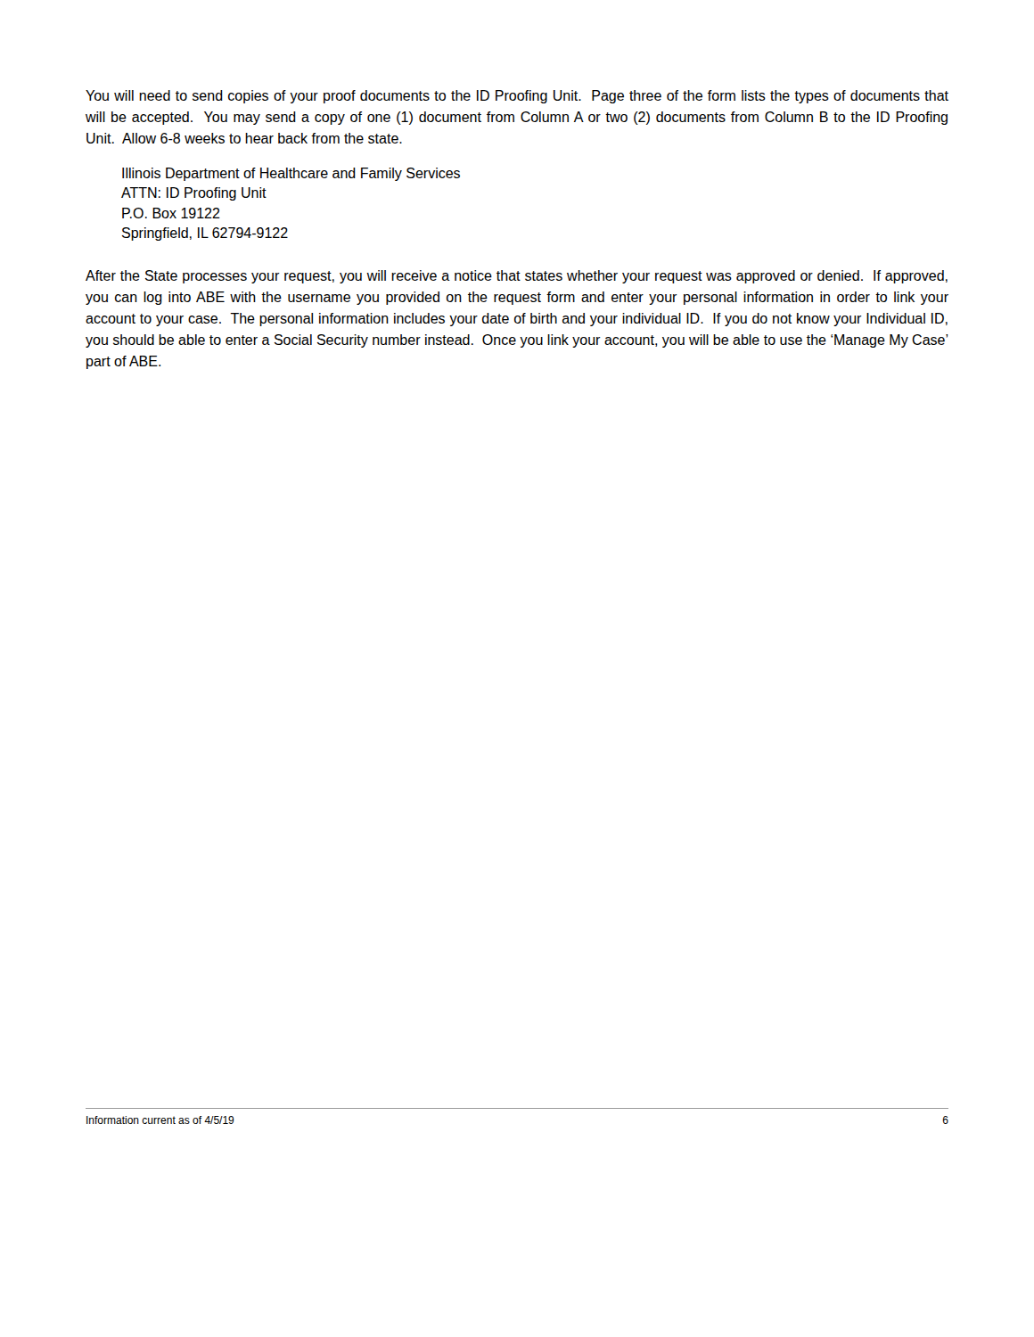You will need to send copies of your proof documents to the ID Proofing Unit. Page three of the form lists the types of documents that will be accepted. You may send a copy of one (1) document from Column A or two (2) documents from Column B to the ID Proofing Unit. Allow 6-8 weeks to hear back from the state.
Illinois Department of Healthcare and Family Services
ATTN: ID Proofing Unit
P.O. Box 19122
Springfield, IL 62794-9122
After the State processes your request, you will receive a notice that states whether your request was approved or denied. If approved, you can log into ABE with the username you provided on the request form and enter your personal information in order to link your account to your case. The personal information includes your date of birth and your individual ID. If you do not know your Individual ID, you should be able to enter a Social Security number instead. Once you link your account, you will be able to use the ‘Manage My Case’ part of ABE.
Information current as of 4/5/19 6